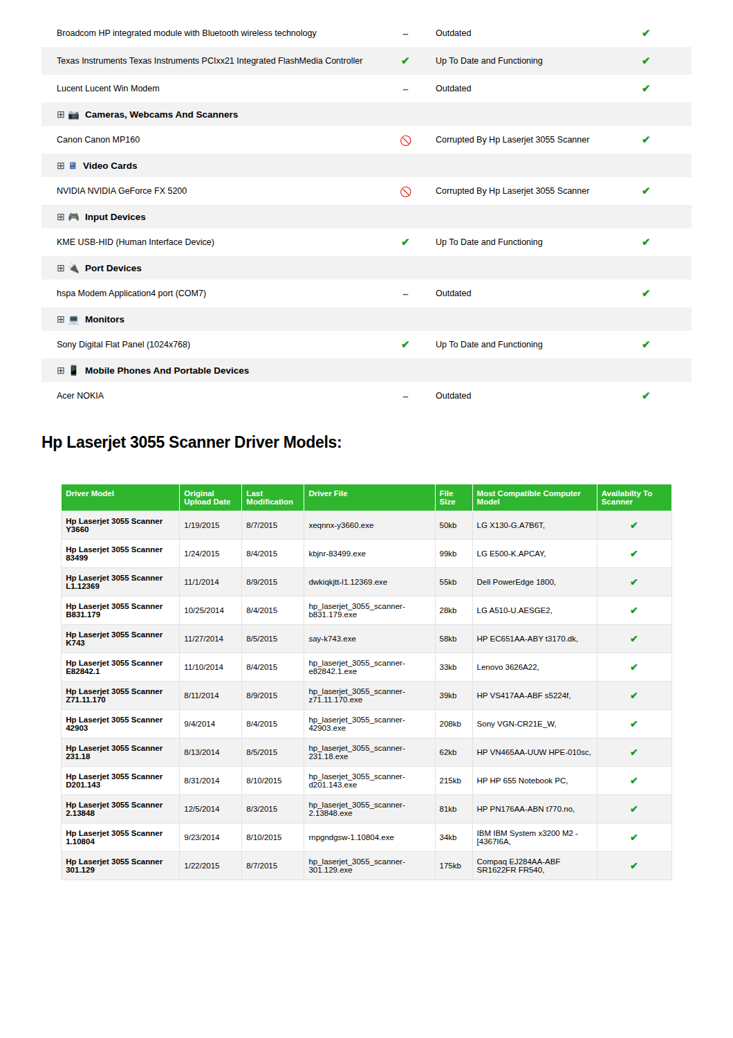| Broadcom HP integrated module with Bluetooth wireless technology | – | Outdated | ✔ |
| Texas Instruments Texas Instruments PCIxx21 Integrated FlashMedia Controller | ✔ | Up To Date and Functioning | ✔ |
| Lucent Lucent Win Modem | – | Outdated | ✔ |
| ⊞ 📷 Cameras, Webcams And Scanners |
| Canon Canon MP160 | 🚫 | Corrupted By Hp Laserjet 3055 Scanner | ✔ |
| ⊞ 🖥 Video Cards |
| NVIDIA NVIDIA GeForce FX 5200 | 🚫 | Corrupted By Hp Laserjet 3055 Scanner | ✔ |
| ⊞ 🎮 Input Devices |
| KME USB-HID (Human Interface Device) | ✔ | Up To Date and Functioning | ✔ |
| ⊞ 🔌 Port Devices |
| hspa Modem Application4 port (COM7) | – | Outdated | ✔ |
| ⊞ 💻 Monitors |
| Sony Digital Flat Panel (1024x768) | ✔ | Up To Date and Functioning | ✔ |
| ⊞ 📱 Mobile Phones And Portable Devices |
| Acer NOKIA | – | Outdated | ✔ |
Hp Laserjet 3055 Scanner Driver Models:
| Driver Model | Original Upload Date | Last Modification | Driver File | File Size | Most Compatible Computer Model | Availabilty To Scanner |
| --- | --- | --- | --- | --- | --- | --- |
| Hp Laserjet 3055 Scanner Y3660 | 1/19/2015 | 8/7/2015 | xeqnnx-y3660.exe | 50kb | LG X130-G.A7B6T, | ✔ |
| Hp Laserjet 3055 Scanner 83499 | 1/24/2015 | 8/4/2015 | kbjnr-83499.exe | 99kb | LG E500-K.APCAY, | ✔ |
| Hp Laserjet 3055 Scanner L1.12369 | 11/1/2014 | 8/9/2015 | dwkiqkjtt-l1.12369.exe | 55kb | Dell PowerEdge 1800, | ✔ |
| Hp Laserjet 3055 Scanner B831.179 | 10/25/2014 | 8/4/2015 | hp_laserjet_3055_scanner-b831.179.exe | 28kb | LG A510-U.AESGE2, | ✔ |
| Hp Laserjet 3055 Scanner K743 | 11/27/2014 | 8/5/2015 | say-k743.exe | 58kb | HP EC651AA-ABY t3170.dk, | ✔ |
| Hp Laserjet 3055 Scanner E82842.1 | 11/10/2014 | 8/4/2015 | hp_laserjet_3055_scanner-e82842.1.exe | 33kb | Lenovo 3626A22, | ✔ |
| Hp Laserjet 3055 Scanner Z71.11.170 | 8/11/2014 | 8/9/2015 | hp_laserjet_3055_scanner-z71.11.170.exe | 39kb | HP VS417AA-ABF s5224f, | ✔ |
| Hp Laserjet 3055 Scanner 42903 | 9/4/2014 | 8/4/2015 | hp_laserjet_3055_scanner-42903.exe | 208kb | Sony VGN-CR21E_W, | ✔ |
| Hp Laserjet 3055 Scanner 231.18 | 8/13/2014 | 8/5/2015 | hp_laserjet_3055_scanner-231.18.exe | 62kb | HP VN465AA-UUW HPE-010sc, | ✔ |
| Hp Laserjet 3055 Scanner D201.143 | 8/31/2014 | 8/10/2015 | hp_laserjet_3055_scanner-d201.143.exe | 215kb | HP HP 655 Notebook PC, | ✔ |
| Hp Laserjet 3055 Scanner 2.13848 | 12/5/2014 | 8/3/2015 | hp_laserjet_3055_scanner-2.13848.exe | 81kb | HP PN176AA-ABN t770.no, | ✔ |
| Hp Laserjet 3055 Scanner 1.10804 | 9/23/2014 | 8/10/2015 | rnpgndgsw-1.10804.exe | 34kb | IBM IBM System x3200 M2 -[4367I6A, | ✔ |
| Hp Laserjet 3055 Scanner 301.129 | 1/22/2015 | 8/7/2015 | hp_laserjet_3055_scanner-301.129.exe | 175kb | Compaq EJ284AA-ABF SR1622FR FR540, | ✔ |